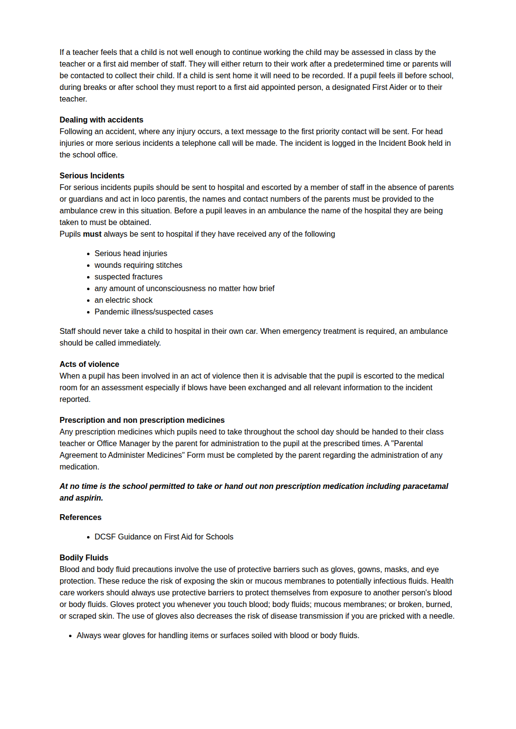If a teacher feels that a child is not well enough to continue working the child may be assessed in class by the teacher or a first aid member of staff. They will either return to their work after a predetermined time or parents will be contacted to collect their child. If a child is sent home it will need to be recorded. If a pupil feels ill before school, during breaks or after school they must report to a first aid appointed person, a designated First Aider or to their teacher.
Dealing with accidents
Following an accident, where any injury occurs, a text message to the first priority contact will be sent. For head injuries or more serious incidents a telephone call will be made. The incident is logged in the Incident Book held in the school office.
Serious Incidents
For serious incidents pupils should be sent to hospital and escorted by a member of staff in the absence of parents or guardians and act in loco parentis, the names and contact numbers of the parents must be provided to the ambulance crew in this situation. Before a pupil leaves in an ambulance the name of the hospital they are being taken to must be obtained.
Pupils must always be sent to hospital if they have received any of the following
Serious head injuries
wounds requiring stitches
suspected fractures
any amount of unconsciousness no matter how brief
an electric shock
Pandemic illness/suspected cases
Staff should never take a child to hospital in their own car. When emergency treatment is required, an ambulance should be called immediately.
Acts of violence
When a pupil has been involved in an act of violence then it is advisable that the pupil is escorted to the medical room for an assessment especially if blows have been exchanged and all relevant information to the incident reported.
Prescription and non prescription medicines
Any prescription medicines which pupils need to take throughout the school day should be handed to their class teacher or Office Manager by the parent for administration to the pupil at the prescribed times. A "Parental Agreement to Administer Medicines" Form must be completed by the parent regarding the administration of any medication.
At no time is the school permitted to take or hand out non prescription medication including paracetamal and aspirin.
References
DCSF Guidance on First Aid for Schools
Bodily Fluids
Blood and body fluid precautions involve the use of protective barriers such as gloves, gowns, masks, and eye protection. These reduce the risk of exposing the skin or mucous membranes to potentially infectious fluids. Health care workers should always use protective barriers to protect themselves from exposure to another person's blood or body fluids. Gloves protect you whenever you touch blood; body fluids; mucous membranes; or broken, burned, or scraped skin. The use of gloves also decreases the risk of disease transmission if you are pricked with a needle.
Always wear gloves for handling items or surfaces soiled with blood or body fluids.